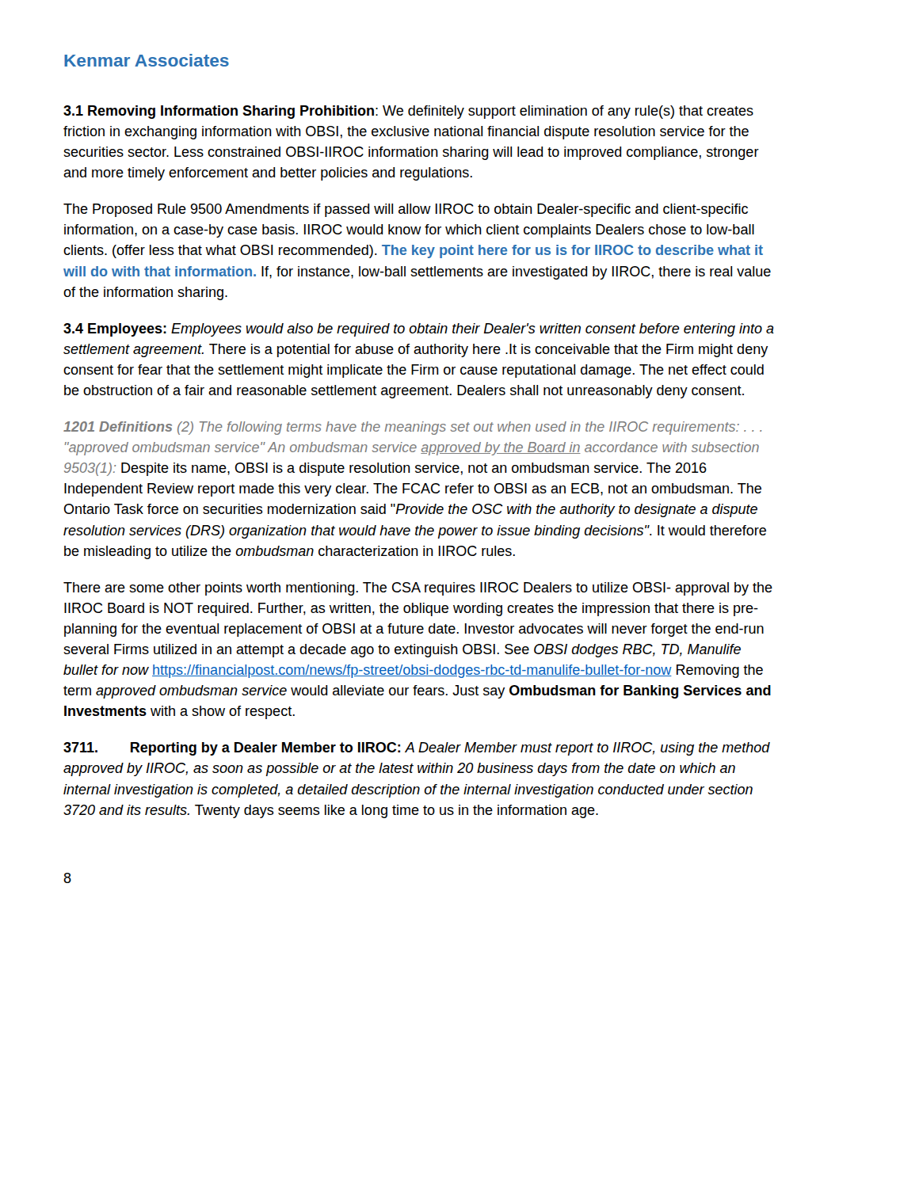Kenmar Associates
3.1 Removing Information Sharing Prohibition: We definitely support elimination of any rule(s) that creates friction in exchanging information with OBSI, the exclusive national financial dispute resolution service for the securities sector. Less constrained OBSI-IIROC information sharing will lead to improved compliance, stronger and more timely enforcement and better policies and regulations.
The Proposed Rule 9500 Amendments if passed will allow IIROC to obtain Dealer-specific and client-specific information, on a case-by case basis. IIROC would know for which client complaints Dealers chose to low-ball clients. (offer less that what OBSI recommended). The key point here for us is for IIROC to describe what it will do with that information. If, for instance, low-ball settlements are investigated by IIROC, there is real value of the information sharing.
3.4 Employees: Employees would also be required to obtain their Dealer's written consent before entering into a settlement agreement. There is a potential for abuse of authority here .It is conceivable that the Firm might deny consent for fear that the settlement might implicate the Firm or cause reputational damage. The net effect could be obstruction of a fair and reasonable settlement agreement. Dealers shall not unreasonably deny consent.
1201 Definitions (2) The following terms have the meanings set out when used in the IIROC requirements: . . . "approved ombudsman service" An ombudsman service approved by the Board in accordance with subsection 9503(1): Despite its name, OBSI is a dispute resolution service, not an ombudsman service. The 2016 Independent Review report made this very clear. The FCAC refer to OBSI as an ECB, not an ombudsman. The Ontario Task force on securities modernization said "Provide the OSC with the authority to designate a dispute resolution services (DRS) organization that would have the power to issue binding decisions". It would therefore be misleading to utilize the ombudsman characterization in IIROC rules.
There are some other points worth mentioning. The CSA requires IIROC Dealers to utilize OBSI- approval by the IIROC Board is NOT required. Further, as written, the oblique wording creates the impression that there is pre-planning for the eventual replacement of OBSI at a future date. Investor advocates will never forget the end-run several Firms utilized in an attempt a decade ago to extinguish OBSI. See OBSI dodges RBC, TD, Manulife bullet for now https://financialpost.com/news/fp-street/obsi-dodges-rbc-td-manulife-bullet-for-now Removing the term approved ombudsman service would alleviate our fears. Just say Ombudsman for Banking Services and Investments with a show of respect.
3711. Reporting by a Dealer Member to IIROC: A Dealer Member must report to IIROC, using the method approved by IIROC, as soon as possible or at the latest within 20 business days from the date on which an internal investigation is completed, a detailed description of the internal investigation conducted under section 3720 and its results. Twenty days seems like a long time to us in the information age.
8